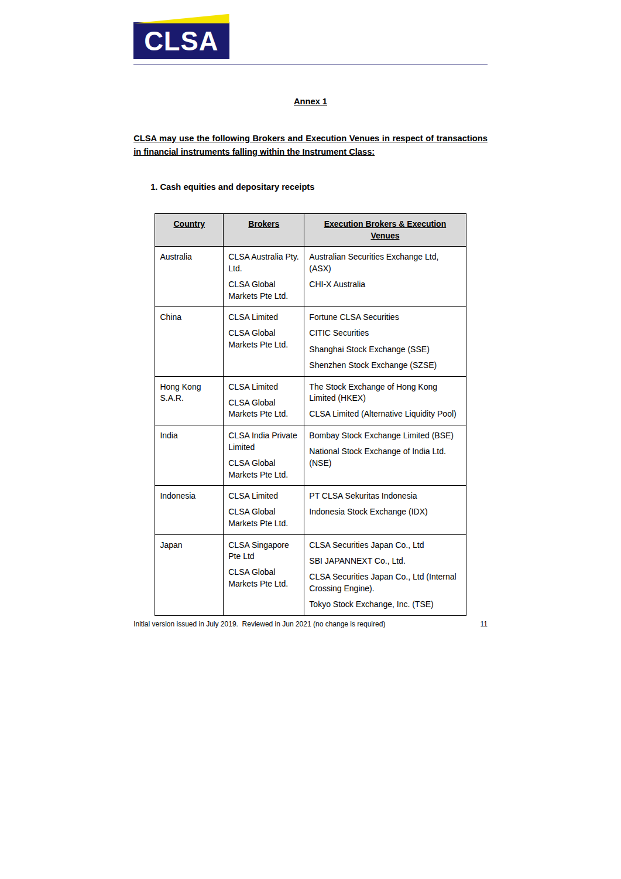CLSA
Annex 1
CLSA may use the following Brokers and Execution Venues in respect of transactions in financial instruments falling within the Instrument Class:
Cash equities and depositary receipts
| Country | Brokers | Execution Brokers & Execution Venues |
| --- | --- | --- |
| Australia | CLSA Australia Pty. Ltd. CLSA Global Markets Pte Ltd. | Australian Securities Exchange Ltd, (ASX) CHI-X Australia |
| China | CLSA Limited CLSA Global Markets Pte Ltd. | Fortune CLSA Securities CITIC Securities Shanghai Stock Exchange (SSE) Shenzhen Stock Exchange (SZSE) |
| Hong Kong S.A.R. | CLSA Limited CLSA Global Markets Pte Ltd. | The Stock Exchange of Hong Kong Limited (HKEX) CLSA Limited (Alternative Liquidity Pool) |
| India | CLSA India Private Limited CLSA Global Markets Pte Ltd. | Bombay Stock Exchange Limited (BSE) National Stock Exchange of India Ltd. (NSE) |
| Indonesia | CLSA Limited CLSA Global Markets Pte Ltd. | PT CLSA Sekuritas Indonesia Indonesia Stock Exchange (IDX) |
| Japan | CLSA Singapore Pte Ltd CLSA Global Markets Pte Ltd. | CLSA Securities Japan Co., Ltd SBI JAPANNEXT Co., Ltd. CLSA Securities Japan Co., Ltd (Internal Crossing Engine). Tokyo Stock Exchange, Inc. (TSE) |
Initial version issued in July 2019. Reviewed in Jun 2021 (no change is required) 11